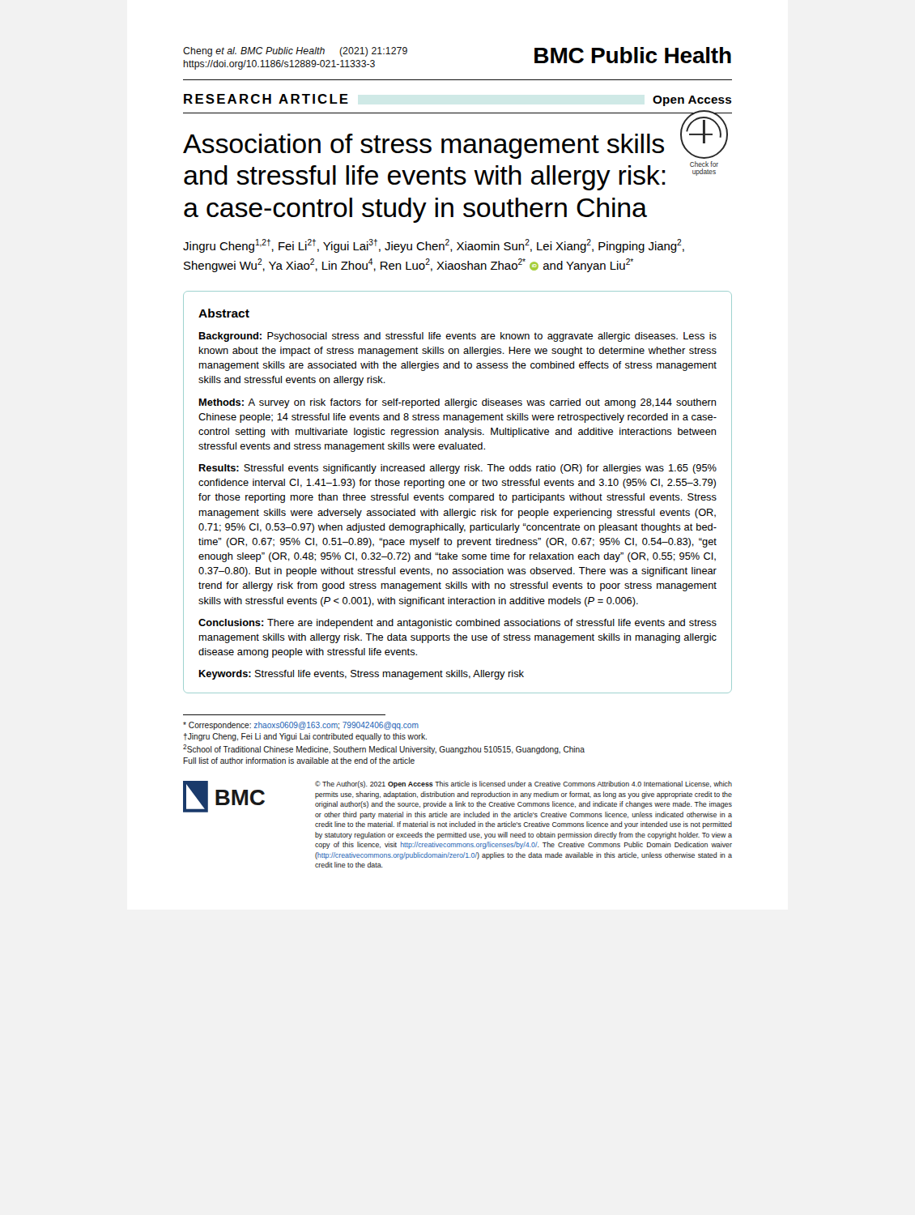Cheng et al. BMC Public Health (2021) 21:1279
https://doi.org/10.1186/s12889-021-11333-3
BMC Public Health
Research Article
Open Access
Check for
updates
Association of stress management skills and stressful life events with allergy risk: a case-control study in southern China
Jingru Cheng1,2†, Fei Li2†, Yigui Lai3†, Jieyu Chen2, Xiaomin Sun2, Lei Xiang2, Pingping Jiang2, Shengwei Wu2, Ya Xiao2, Lin Zhou4, Ren Luo2, Xiaoshan Zhao2* and Yanyan Liu2*
Abstract
Background: Psychosocial stress and stressful life events are known to aggravate allergic diseases. Less is known about the impact of stress management skills on allergies. Here we sought to determine whether stress management skills are associated with the allergies and to assess the combined effects of stress management skills and stressful events on allergy risk.
Methods: A survey on risk factors for self-reported allergic diseases was carried out among 28,144 southern Chinese people; 14 stressful life events and 8 stress management skills were retrospectively recorded in a case-control setting with multivariate logistic regression analysis. Multiplicative and additive interactions between stressful events and stress management skills were evaluated.
Results: Stressful events significantly increased allergy risk. The odds ratio (OR) for allergies was 1.65 (95% confidence interval CI, 1.41–1.93) for those reporting one or two stressful events and 3.10 (95% CI, 2.55–3.79) for those reporting more than three stressful events compared to participants without stressful events. Stress management skills were adversely associated with allergic risk for people experiencing stressful events (OR, 0.71; 95% CI, 0.53–0.97) when adjusted demographically, particularly “concentrate on pleasant thoughts at bedtime” (OR, 0.67; 95% CI, 0.51–0.89), “pace myself to prevent tiredness” (OR, 0.67; 95% CI, 0.54–0.83), “get enough sleep” (OR, 0.48; 95% CI, 0.32–0.72) and “take some time for relaxation each day” (OR, 0.55; 95% CI, 0.37–0.80). But in people without stressful events, no association was observed. There was a significant linear trend for allergy risk from good stress management skills with no stressful events to poor stress management skills with stressful events (P < 0.001), with significant interaction in additive models (P = 0.006).
Conclusions: There are independent and antagonistic combined associations of stressful life events and stress management skills with allergy risk. The data supports the use of stress management skills in managing allergic disease among people with stressful life events.
Keywords: Stressful life events, Stress management skills, Allergy risk
* Correspondence: zhaoxs0609@163.com; 799042406@qq.com
†Jingru Cheng, Fei Li and Yigui Lai contributed equally to this work.
2School of Traditional Chinese Medicine, Southern Medical University, Guangzhou 510515, Guangdong, China
Full list of author information is available at the end of the article
BMC
© The Author(s). 2021 Open Access This article is licensed under a Creative Commons Attribution 4.0 International License, which permits use, sharing, adaptation, distribution and reproduction in any medium or format, as long as you give appropriate credit to the original author(s) and the source, provide a link to the Creative Commons licence, and indicate if changes were made. The images or other third party material in this article are included in the article's Creative Commons licence, unless indicated otherwise in a credit line to the material. If material is not included in the article's Creative Commons licence and your intended use is not permitted by statutory regulation or exceeds the permitted use, you will need to obtain permission directly from the copyright holder. To view a copy of this licence, visit http://creativecommons.org/licenses/by/4.0/. The Creative Commons Public Domain Dedication waiver (http://creativecommons.org/publicdomain/zero/1.0/) applies to the data made available in this article, unless otherwise stated in a credit line to the data.